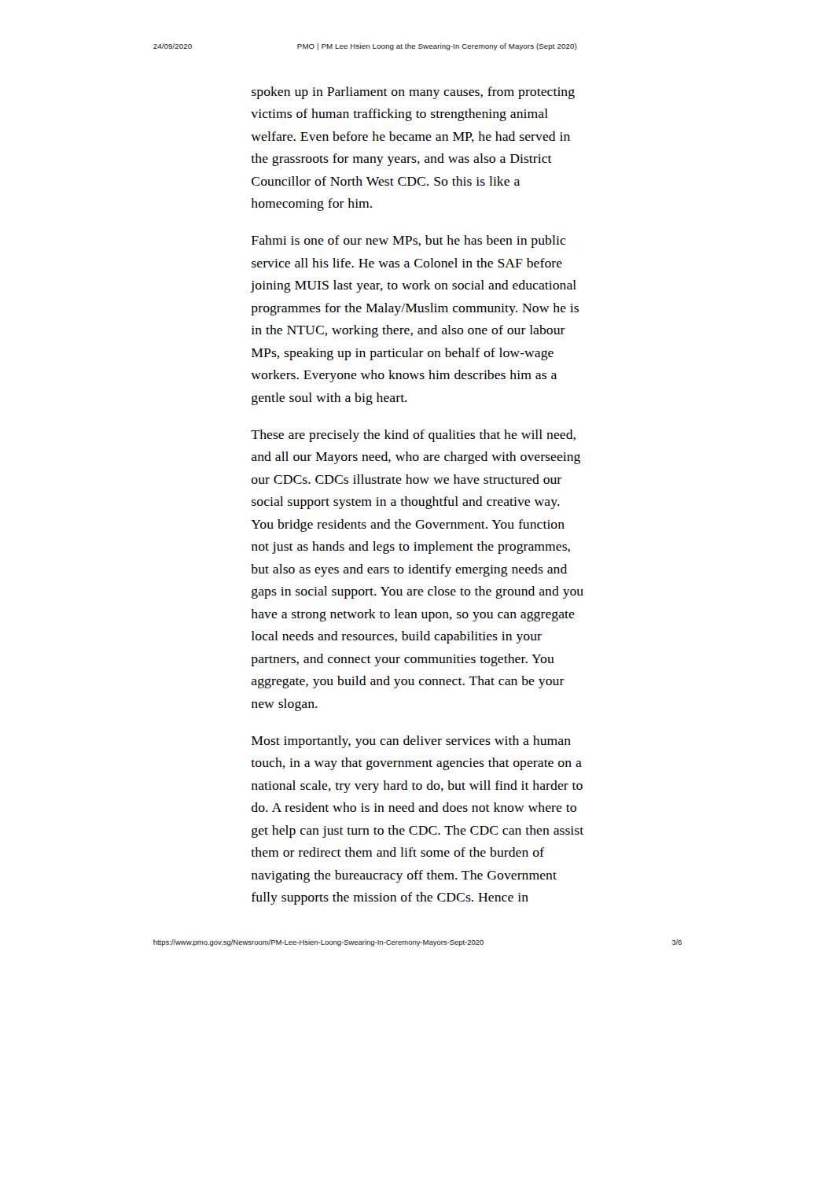24/09/2020 PMO | PM Lee Hsien Loong at the Swearing-In Ceremony of Mayors (Sept 2020)
spoken up in Parliament on many causes, from protecting victims of human trafficking to strengthening animal welfare. Even before he became an MP, he had served in the grassroots for many years, and was also a District Councillor of North West CDC. So this is like a homecoming for him.
Fahmi is one of our new MPs, but he has been in public service all his life. He was a Colonel in the SAF before joining MUIS last year, to work on social and educational programmes for the Malay/Muslim community. Now he is in the NTUC, working there, and also one of our labour MPs, speaking up in particular on behalf of low-wage workers. Everyone who knows him describes him as a gentle soul with a big heart.
These are precisely the kind of qualities that he will need, and all our Mayors need, who are charged with overseeing our CDCs. CDCs illustrate how we have structured our social support system in a thoughtful and creative way. You bridge residents and the Government. You function not just as hands and legs to implement the programmes, but also as eyes and ears to identify emerging needs and gaps in social support. You are close to the ground and you have a strong network to lean upon, so you can aggregate local needs and resources, build capabilities in your partners, and connect your communities together. You aggregate, you build and you connect. That can be your new slogan.
Most importantly, you can deliver services with a human touch, in a way that government agencies that operate on a national scale, try very hard to do, but will find it harder to do. A resident who is in need and does not know where to get help can just turn to the CDC. The CDC can then assist them or redirect them and lift some of the burden of navigating the bureaucracy off them. The Government fully supports the mission of the CDCs. Hence in
https://www.pmo.gov.sg/Newsroom/PM-Lee-Hsien-Loong-Swearing-In-Ceremony-Mayors-Sept-2020 3/6